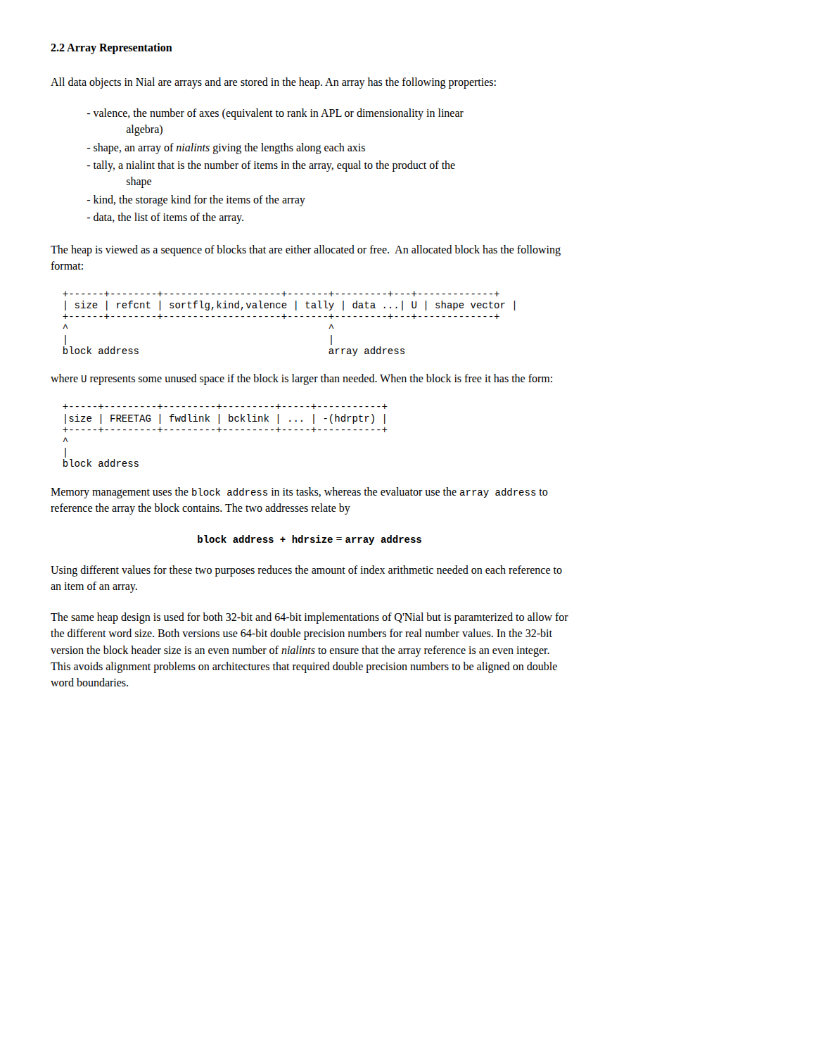2.2 Array Representation
All data objects in Nial are arrays and are stored in the heap. An array has the following properties:
- valence, the number of axes (equivalent to rank in APL or dimensionality in linear algebra)
- shape, an array of nialints giving the lengths along each axis
- tally, a nialint that is the number of items in the array, equal to the product of the shape
- kind, the storage kind for the items of the array
- data, the list of items of the array.
The heap is viewed as a sequence of blocks that are either allocated or free. An allocated block has the following format:
 +------+--------+--------------------+-------+---------+---+-------------+
 | size | refcnt | sortflg,kind,valence | tally | data ...| U | shape vector |
 +------+--------+--------------------+-------+---------+---+-------------+
 ^                                            ^
 |                                            |
 block address                                array address
where U represents some unused space if the block is larger than needed. When the block is free it has the form:
 +-----+---------+---------+---------+-----+-----------+
 |size | FREETAG | fwdlink | bcklink | ... | -(hdrptr) |
 +-----+---------+---------+---------+-----+-----------+
 ^
 |
 block address
Memory management uses the block address in its tasks, whereas the evaluator use the array address to reference the array the block contains. The two addresses relate by
block address + hdrsize = array address
Using different values for these two purposes reduces the amount of index arithmetic needed on each reference to an item of an array.
The same heap design is used for both 32-bit and 64-bit implementations of Q'Nial but is paramterized to allow for the different word size. Both versions use 64-bit double precision numbers for real number values. In the 32-bit version the block header size is an even number of nialints to ensure that the array reference is an even integer. This avoids alignment problems on architectures that required double precision numbers to be aligned on double word boundaries.